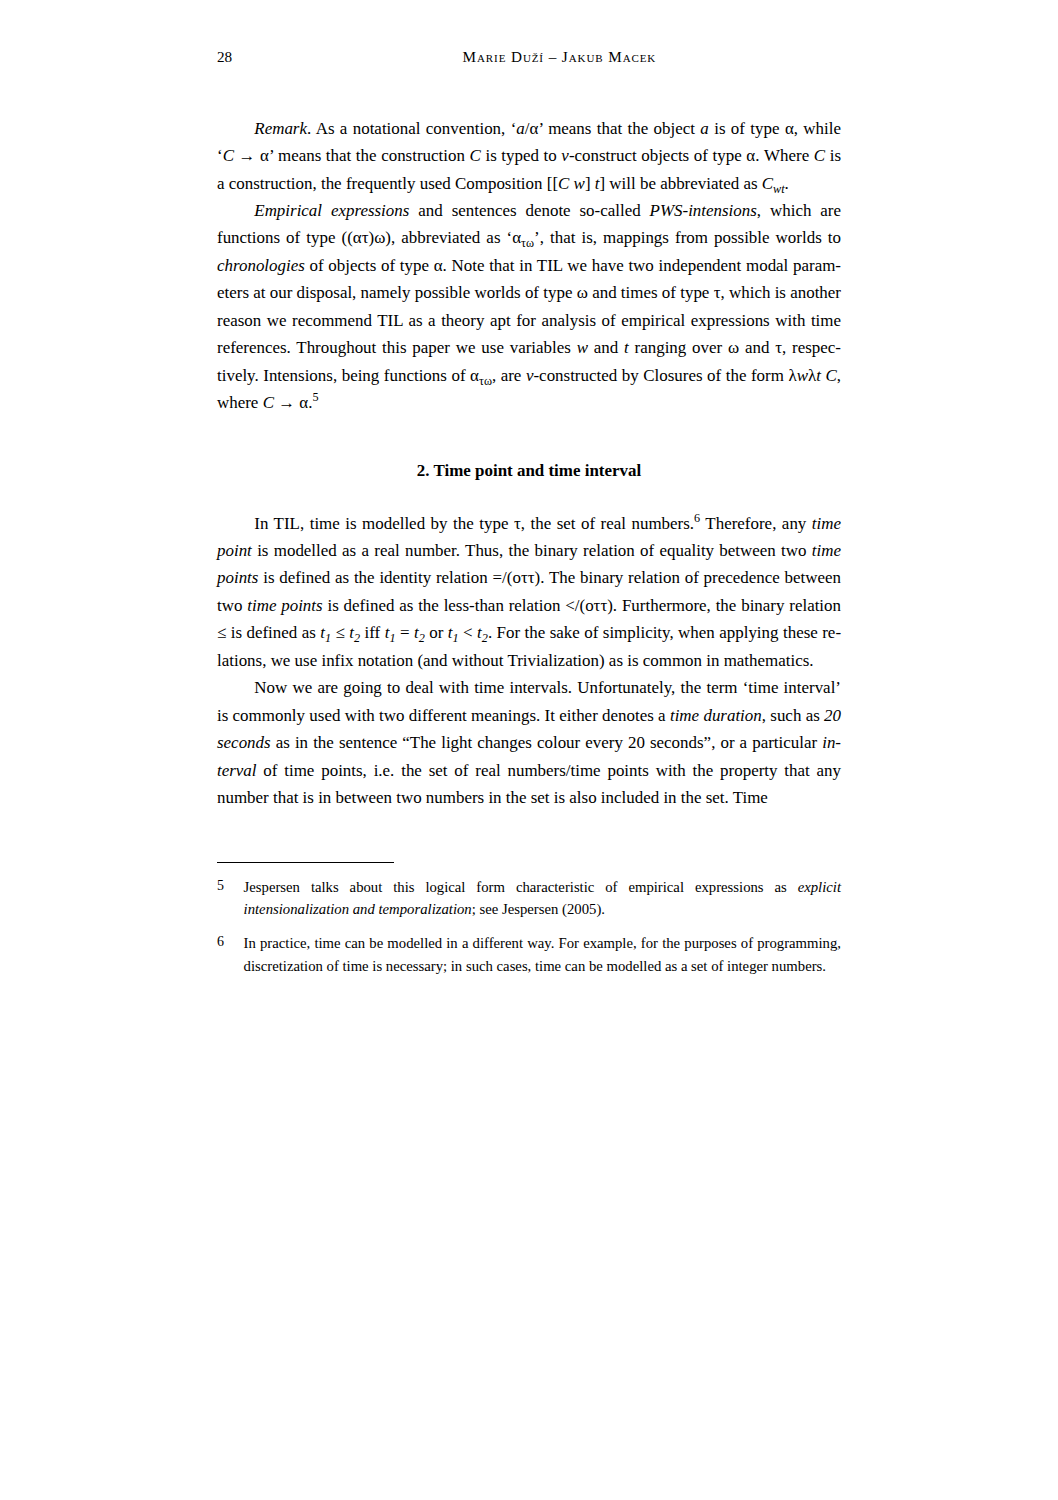28
Marie Duží – Jakub Macek
Remark. As a notational convention, ‘a/α’ means that the object a is of type α, while ‘C → α’ means that the construction C is typed to v-construct objects of type α. Where C is a construction, the frequently used Composition [[C w] t] will be abbreviated as Cwt.
Empirical expressions and sentences denote so-called PWS-intensions, which are functions of type ((ατ)ω), abbreviated as ‘ατω’, that is, mappings from possible worlds to chronologies of objects of type α. Note that in TIL we have two independent modal parameters at our disposal, namely possible worlds of type ω and times of type τ, which is another reason we recommend TIL as a theory apt for analysis of empirical expressions with time references. Throughout this paper we use variables w and t ranging over ω and τ, respectively. Intensions, being functions of ατω, are v-constructed by Closures of the form λwλt C, where C → α.5
2. Time point and time interval
In TIL, time is modelled by the type τ, the set of real numbers.6 Therefore, any time point is modelled as a real number. Thus, the binary relation of equality between two time points is defined as the identity relation =/(οττ). The binary relation of precedence between two time points is defined as the less-than relation </(οττ). Furthermore, the binary relation ≤ is defined as t1 ≤ t2 iff t1 = t2 or t1 < t2. For the sake of simplicity, when applying these relations, we use infix notation (and without Trivialization) as is common in mathematics.
Now we are going to deal with time intervals. Unfortunately, the term ‘time interval’ is commonly used with two different meanings. It either denotes a time duration, such as 20 seconds as in the sentence “The light changes colour every 20 seconds”, or a particular interval of time points, i.e. the set of real numbers/time points with the property that any number that is in between two numbers in the set is also included in the set. Time
5
Jespersen talks about this logical form characteristic of empirical expressions as explicit intensionalization and temporalization; see Jespersen (2005).
6
In practice, time can be modelled in a different way. For example, for the purposes of programming, discretization of time is necessary; in such cases, time can be modelled as a set of integer numbers.